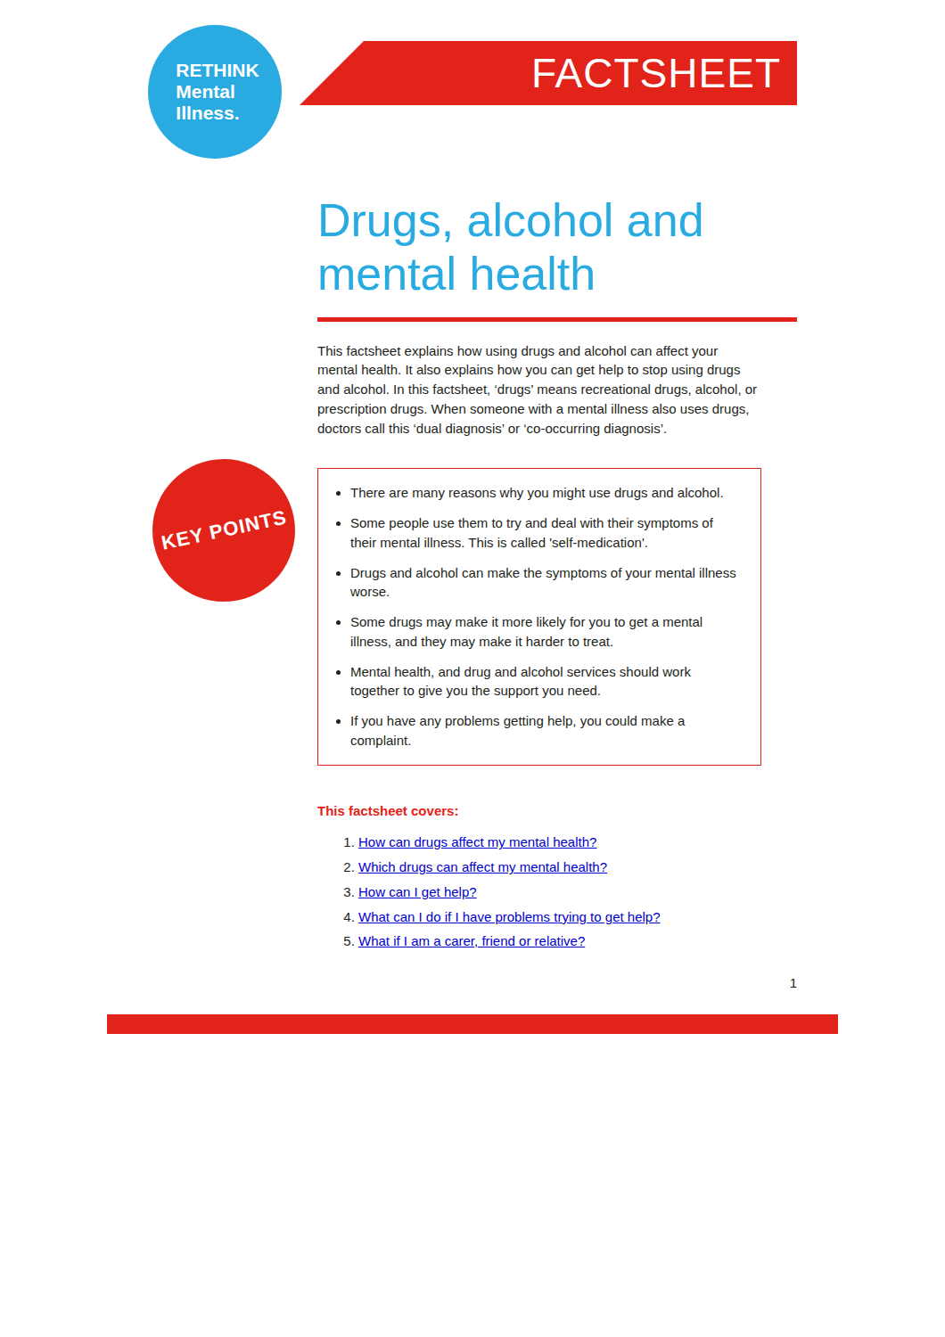RETHINK
Mental
Illness.
FACTSHEET
Drugs, alcohol and mental health
This factsheet explains how using drugs and alcohol can affect your mental health. It also explains how you can get help to stop using drugs and alcohol. In this factsheet, ‘drugs’ means recreational drugs, alcohol, or prescription drugs. When someone with a mental illness also uses drugs, doctors call this ‘dual diagnosis’ or ‘co-occurring diagnosis’.
KEY POINTS
There are many reasons why you might use drugs and alcohol.
Some people use them to try and deal with their symptoms of their mental illness. This is called 'self-medication'.
Drugs and alcohol can make the symptoms of your mental illness worse.
Some drugs may make it more likely for you to get a mental illness, and they may make it harder to treat.
Mental health, and drug and alcohol services should work together to give you the support you need.
If you have any problems getting help, you could make a complaint.
This factsheet covers:
How can drugs affect my mental health?
Which drugs can affect my mental health?
How can I get help?
What can I do if I have problems trying to get help?
What if I am a carer, friend or relative?
1